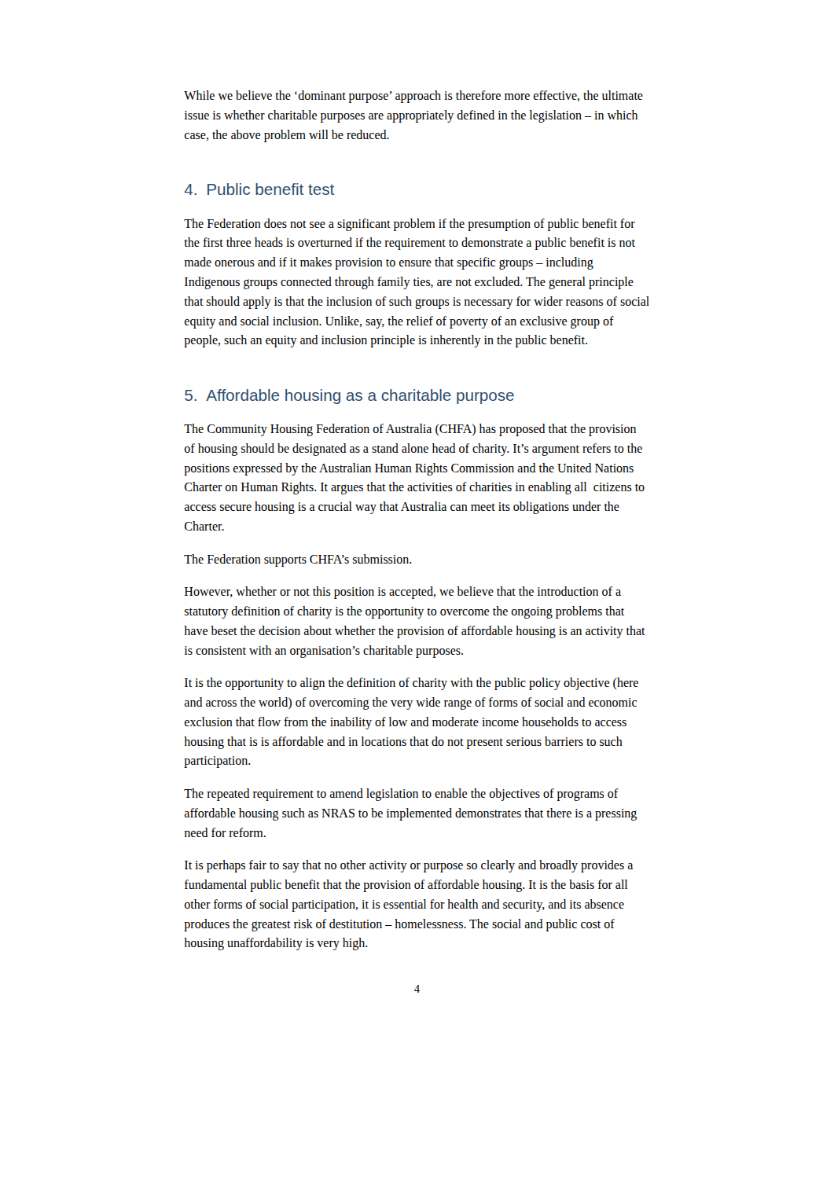While we believe the ‘dominant purpose’ approach is therefore more effective, the ultimate issue is whether charitable purposes are appropriately defined in the legislation – in which case, the above problem will be reduced.
4. Public benefit test
The Federation does not see a significant problem if the presumption of public benefit for the first three heads is overturned if the requirement to demonstrate a public benefit is not made onerous and if it makes provision to ensure that specific groups – including Indigenous groups connected through family ties, are not excluded. The general principle that should apply is that the inclusion of such groups is necessary for wider reasons of social equity and social inclusion. Unlike, say, the relief of poverty of an exclusive group of people, such an equity and inclusion principle is inherently in the public benefit.
5. Affordable housing as a charitable purpose
The Community Housing Federation of Australia (CHFA) has proposed that the provision of housing should be designated as a stand alone head of charity. It’s argument refers to the positions expressed by the Australian Human Rights Commission and the United Nations Charter on Human Rights. It argues that the activities of charities in enabling all citizens to access secure housing is a crucial way that Australia can meet its obligations under the Charter.
The Federation supports CHFA’s submission.
However, whether or not this position is accepted, we believe that the introduction of a statutory definition of charity is the opportunity to overcome the ongoing problems that have beset the decision about whether the provision of affordable housing is an activity that is consistent with an organisation’s charitable purposes.
It is the opportunity to align the definition of charity with the public policy objective (here and across the world) of overcoming the very wide range of forms of social and economic exclusion that flow from the inability of low and moderate income households to access housing that is is affordable and in locations that do not present serious barriers to such participation.
The repeated requirement to amend legislation to enable the objectives of programs of affordable housing such as NRAS to be implemented demonstrates that there is a pressing need for reform.
It is perhaps fair to say that no other activity or purpose so clearly and broadly provides a fundamental public benefit that the provision of affordable housing. It is the basis for all other forms of social participation, it is essential for health and security, and its absence produces the greatest risk of destitution – homelessness. The social and public cost of housing unaffordability is very high.
4